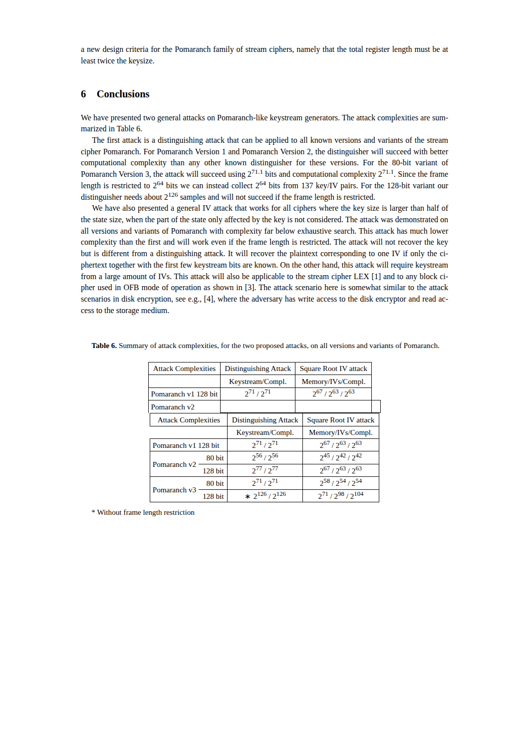a new design criteria for the Pomaranch family of stream ciphers, namely that the total register length must be at least twice the keysize.
6 Conclusions
We have presented two general attacks on Pomaranch-like keystream generators. The attack complexities are summarized in Table 6.
The first attack is a distinguishing attack that can be applied to all known versions and variants of the stream cipher Pomaranch. For Pomaranch Version 1 and Pomaranch Version 2, the distinguisher will succeed with better computational complexity than any other known distinguisher for these versions. For the 80-bit variant of Pomaranch Version 3, the attack will succeed using 271.1 bits and computational complexity 271.1. Since the frame length is restricted to 264 bits we can instead collect 264 bits from 137 key/IV pairs. For the 128-bit variant our distinguisher needs about 2126 samples and will not succeed if the frame length is restricted.
We have also presented a general IV attack that works for all ciphers where the key size is larger than half of the state size, when the part of the state only affected by the key is not considered. The attack was demonstrated on all versions and variants of Pomaranch with complexity far below exhaustive search. This attack has much lower complexity than the first and will work even if the frame length is restricted. The attack will not recover the key but is different from a distinguishing attack. It will recover the plaintext corresponding to one IV if only the ciphertext together with the first few keystream bits are known. On the other hand, this attack will require keystream from a large amount of IVs. This attack will also be applicable to the stream cipher LEX [1] and to any block cipher used in OFB mode of operation as shown in [3]. The attack scenario here is somewhat similar to the attack scenarios in disk encryption, see e.g., [4], where the adversary has write access to the disk encryptor and read access to the storage medium.
Table 6. Summary of attack complexities, for the two proposed attacks, on all versions and variants of Pomaranch.
| Attack Complexities | Distinguishing Attack | Square Root IV attack |
| --- | --- | --- |
| | Keystream/Compl. | Memory/IVs/Compl. |
| Pomaranch v1 128 bit | 2 71 / 2 71 | 2 67 / 2 63 / 2 63 |
| Pomaranch v2 | | | |
| Attack Complexities | Distinguishing Attack | Square Root IV attack |
| --- | --- | --- |
| | Keystream/Compl. | Memory/IVs/Compl. |
| Pomaranch v1 128 bit | 2 71 / 2 71 | 2 67 / 2 63 / 2 63 |
| Pomaranch v2 | 80 bit | 2 56 / 2 56 | 2 45 / 2 42 / 2 42 |
| 128 bit | 2 77 / 2 77 | 2 67 / 2 63 / 2 63 |
| Pomaranch v3 | 80 bit | 2 71 / 2 71 | 2 58 / 2 54 / 2 54 |
| 128 bit | ∗ 2 126 / 2 126 | 2 71 / 2 98 / 2 104 |
* Without frame length restriction